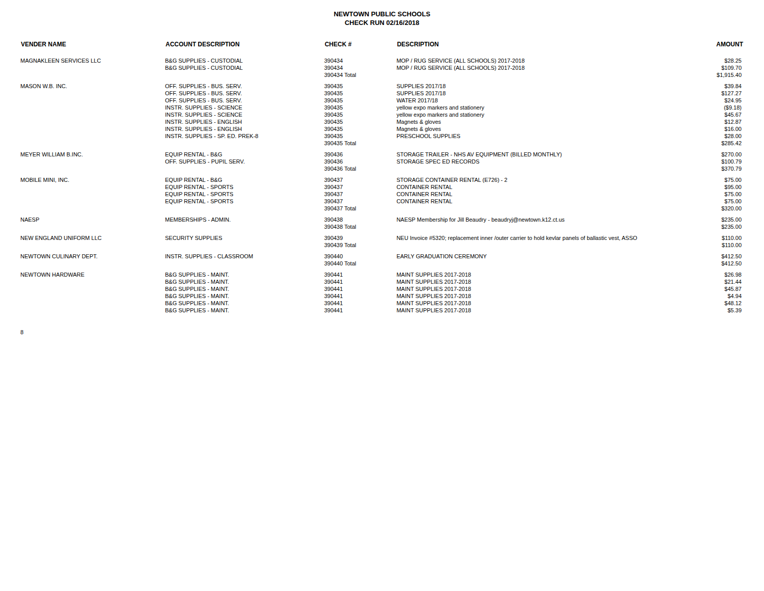NEWTOWN PUBLIC SCHOOLS
CHECK RUN 02/16/2018
| VENDER NAME | ACCOUNT DESCRIPTION | CHECK # | DESCRIPTION | AMOUNT |
| --- | --- | --- | --- | --- |
| MAGNAKLEEN SERVICES LLC | B&G SUPPLIES - CUSTODIAL | 390434 | MOP / RUG SERVICE (ALL SCHOOLS) 2017-2018 | $28.25 |
| | B&G SUPPLIES - CUSTODIAL | 390434 | MOP / RUG SERVICE (ALL SCHOOLS) 2017-2018 | $109.70 |
| | | 390434 Total | | $1,915.40 |
| MASON W.B. INC. | OFF. SUPPLIES - BUS. SERV. | 390435 | SUPPLIES 2017/18 | $39.84 |
| | OFF. SUPPLIES - BUS. SERV. | 390435 | SUPPLIES 2017/18 | $127.27 |
| | OFF. SUPPLIES - BUS. SERV. | 390435 | WATER 2017/18 | $24.95 |
| | INSTR. SUPPLIES - SCIENCE | 390435 | yellow expo markers and stationery | ($9.18) |
| | INSTR. SUPPLIES - SCIENCE | 390435 | yellow expo markers and stationery | $45.67 |
| | INSTR. SUPPLIES - ENGLISH | 390435 | Magnets & gloves | $12.87 |
| | INSTR. SUPPLIES - ENGLISH | 390435 | Magnets & gloves | $16.00 |
| | INSTR. SUPPLIES - SP. ED. PREK-8 | 390435 | PRESCHOOL SUPPLIES | $28.00 |
| | | 390435 Total | | $285.42 |
| MEYER WILLIAM B.INC. | EQUIP RENTAL - B&G | 390436 | STORAGE TRAILER - NHS AV EQUIPMENT (BILLED MONTHLY) | $270.00 |
| | OFF. SUPPLIES - PUPIL SERV. | 390436 | STORAGE SPEC ED RECORDS | $100.79 |
| | | 390436 Total | | $370.79 |
| MOBILE MINI, INC. | EQUIP RENTAL - B&G | 390437 | STORAGE CONTAINER RENTAL (E726) - 2 | $75.00 |
| | EQUIP RENTAL - SPORTS | 390437 | CONTAINER RENTAL | $95.00 |
| | EQUIP RENTAL - SPORTS | 390437 | CONTAINER RENTAL | $75.00 |
| | EQUIP RENTAL - SPORTS | 390437 | CONTAINER RENTAL | $75.00 |
| | | 390437 Total | | $320.00 |
| NAESP | MEMBERSHIPS - ADMIN. | 390438 | NAESP Membership for Jill Beaudry - beaudryj@newtown.k12.ct.us | $235.00 |
| | | 390438 Total | | $235.00 |
| NEW ENGLAND UNIFORM LLC | SECURITY SUPPLIES | 390439 | NEU Invoice #5320; replacement inner /outer carrier to hold kevlar panels of ballastic vest, ASSO | $110.00 |
| | | 390439 Total | | $110.00 |
| NEWTOWN CULINARY DEPT. | INSTR. SUPPLIES - CLASSROOM | 390440 | EARLY GRADUATION CEREMONY | $412.50 |
| | | 390440 Total | | $412.50 |
| NEWTOWN HARDWARE | B&G SUPPLIES - MAINT. | 390441 | MAINT SUPPLIES 2017-2018 | $26.98 |
| | B&G SUPPLIES - MAINT. | 390441 | MAINT SUPPLIES 2017-2018 | $21.44 |
| | B&G SUPPLIES - MAINT. | 390441 | MAINT SUPPLIES 2017-2018 | $45.87 |
| | B&G SUPPLIES - MAINT. | 390441 | MAINT SUPPLIES 2017-2018 | $4.94 |
| | B&G SUPPLIES - MAINT. | 390441 | MAINT SUPPLIES 2017-2018 | $48.12 |
| | B&G SUPPLIES - MAINT. | 390441 | MAINT SUPPLIES 2017-2018 | $5.39 |
8